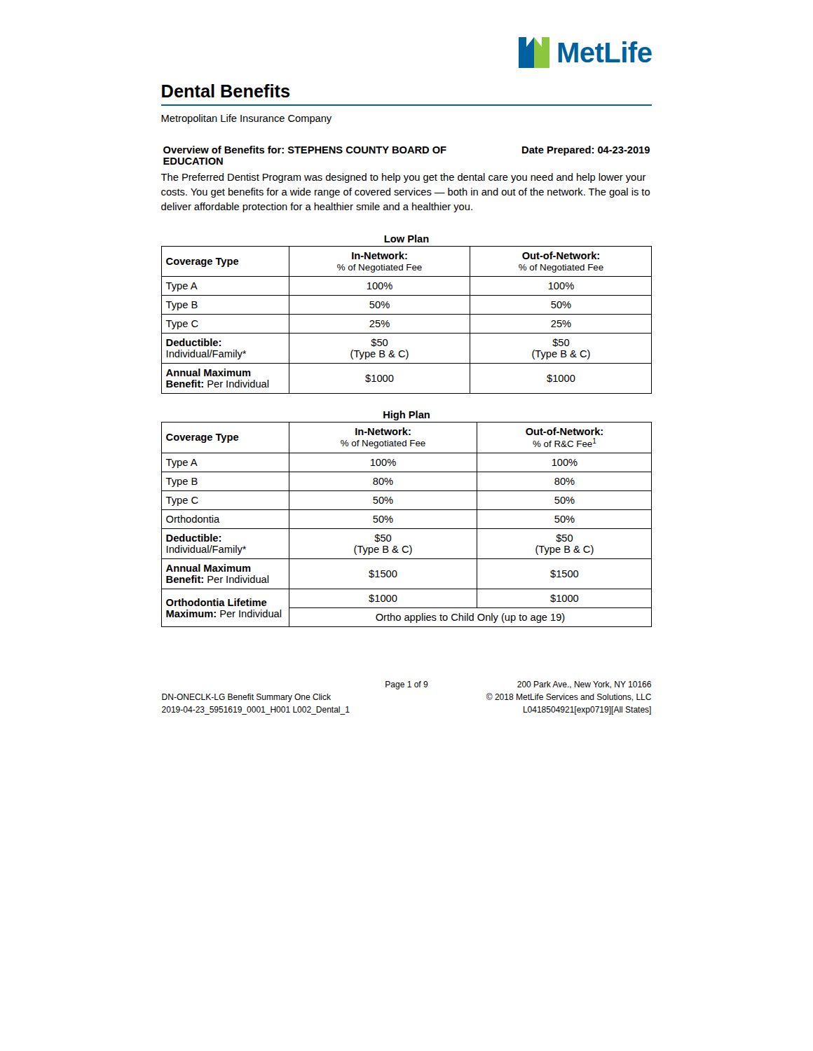MetLife
Dental Benefits
Metropolitan Life Insurance Company
| Overview of Benefits for: STEPHENS COUNTY BOARD OF EDUCATION | Date Prepared: 04-23-2019 |
The Preferred Dentist Program was designed to help you get the dental care you need and help lower your costs. You get benefits for a wide range of covered services — both in and out of the network. The goal is to deliver affordable protection for a healthier smile and a healthier you.
Low Plan
| Coverage Type | In-Network: % of Negotiated Fee | Out-of-Network: % of Negotiated Fee |
| --- | --- | --- |
| Type A | 100% | 100% |
| Type B | 50% | 50% |
| Type C | 25% | 25% |
| Deductible: Individual/Family* | $50 (Type B & C) | $50 (Type B & C) |
| Annual Maximum Benefit: Per Individual | $1000 | $1000 |
High Plan
| Coverage Type | In-Network: % of Negotiated Fee | Out-of-Network: % of R&C Fee 1 |
| --- | --- | --- |
| Type A | 100% | 100% |
| Type B | 80% | 80% |
| Type C | 50% | 50% |
| Orthodontia | 50% | 50% |
| Deductible: Individual/Family* | $50 (Type B & C) | $50 (Type B & C) |
| Annual Maximum Benefit: Per Individual | $1500 | $1500 |
| Orthodontia Lifetime Maximum: Per Individual | $1000 | $1000 |
| Ortho applies to Child Only (up to age 19) |
| | Page 1 of 9 | 200 Park Ave., New York, NY 10166 |
| DN-ONECLK-LG Benefit Summary One Click | | © 2018 MetLife Services and Solutions, LLC |
| 2019-04-23_5951619_0001_H001 L002_Dental_1 | | L0418504921[exp0719][All States] |